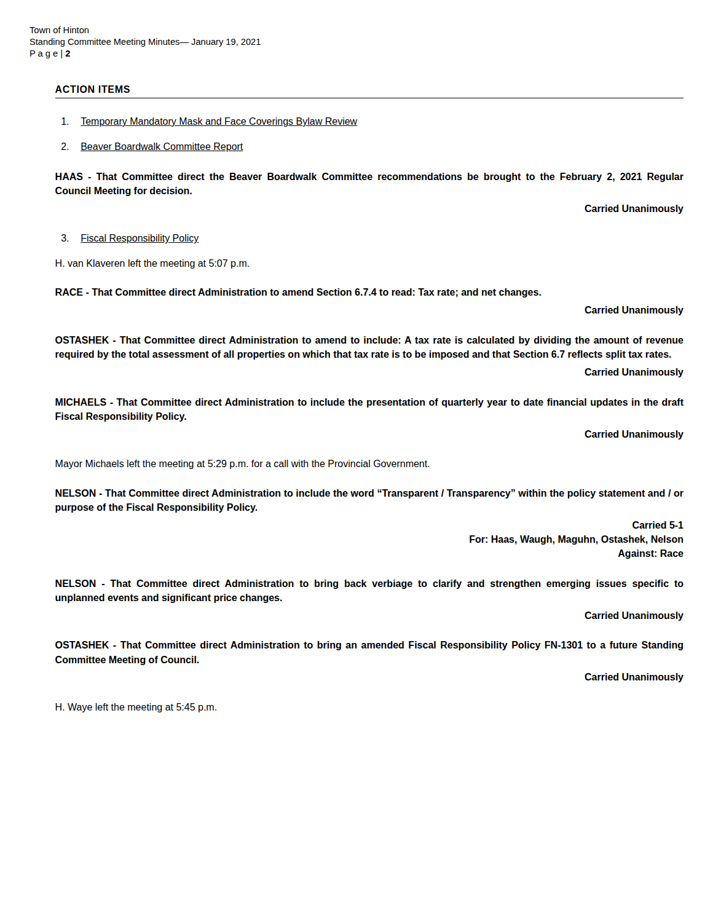Town of Hinton Standing Committee Meeting Minutes— January 19, 2021 P a g e | 2
ACTION ITEMS
Temporary Mandatory Mask and Face Coverings Bylaw Review
Beaver Boardwalk Committee Report
HAAS - That Committee direct the Beaver Boardwalk Committee recommendations be brought to the February 2, 2021 Regular Council Meeting for decision.
Carried Unanimously
3. Fiscal Responsibility Policy
H. van Klaveren left the meeting at 5:07 p.m.
RACE - That Committee direct Administration to amend Section 6.7.4 to read: Tax rate; and net changes.
Carried Unanimously
OSTASHEK - That Committee direct Administration to amend to include: A tax rate is calculated by dividing the amount of revenue required by the total assessment of all properties on which that tax rate is to be imposed and that Section 6.7 reflects split tax rates.
Carried Unanimously
MICHAELS - That Committee direct Administration to include the presentation of quarterly year to date financial updates in the draft Fiscal Responsibility Policy.
Carried Unanimously
Mayor Michaels left the meeting at 5:29 p.m. for a call with the Provincial Government.
NELSON - That Committee direct Administration to include the word “Transparent / Transparency” within the policy statement and / or purpose of the Fiscal Responsibility Policy.
Carried 5-1 For: Haas, Waugh, Maguhn, Ostashek, Nelson Against: Race
NELSON - That Committee direct Administration to bring back verbiage to clarify and strengthen emerging issues specific to unplanned events and significant price changes.
Carried Unanimously
OSTASHEK - That Committee direct Administration to bring an amended Fiscal Responsibility Policy FN-1301 to a future Standing Committee Meeting of Council.
Carried Unanimously
H. Waye left the meeting at 5:45 p.m.